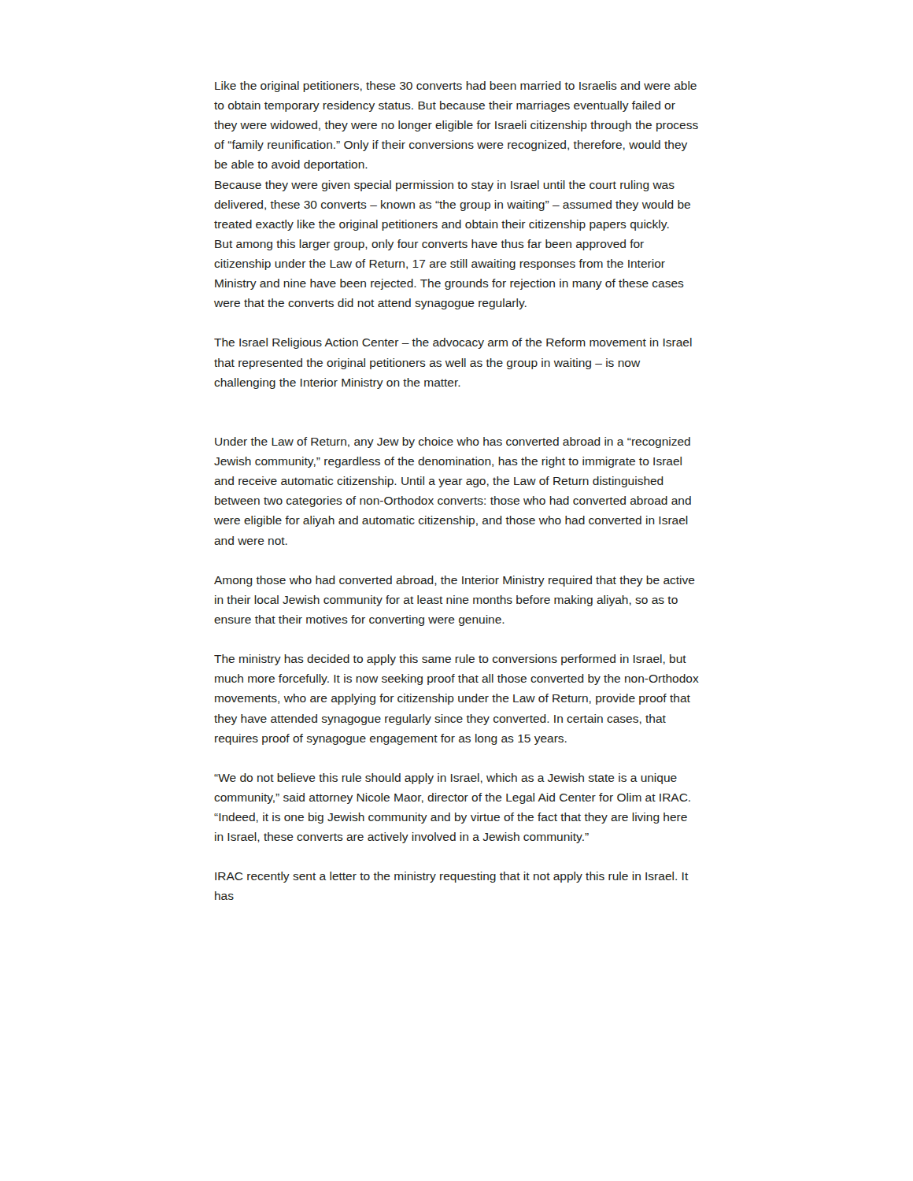Like the original petitioners, these 30 converts had been married to Israelis and were able to obtain temporary residency status. But because their marriages eventually failed or they were widowed, they were no longer eligible for Israeli citizenship through the process of “family reunification.” Only if their conversions were recognized, therefore, would they be able to avoid deportation.
Because they were given special permission to stay in Israel until the court ruling was delivered, these 30 converts – known as “the group in waiting” – assumed they would be treated exactly like the original petitioners and obtain their citizenship papers quickly.
But among this larger group, only four converts have thus far been approved for citizenship under the Law of Return, 17 are still awaiting responses from the Interior Ministry and nine have been rejected. The grounds for rejection in many of these cases were that the converts did not attend synagogue regularly.
The Israel Religious Action Center – the advocacy arm of the Reform movement in Israel that represented the original petitioners as well as the group in waiting – is now challenging the Interior Ministry on the matter.
Under the Law of Return, any Jew by choice who has converted abroad in a “recognized Jewish community,” regardless of the denomination, has the right to immigrate to Israel and receive automatic citizenship. Until a year ago, the Law of Return distinguished between two categories of non-Orthodox converts: those who had converted abroad and were eligible for aliyah and automatic citizenship, and those who had converted in Israel and were not.
Among those who had converted abroad, the Interior Ministry required that they be active in their local Jewish community for at least nine months before making aliyah, so as to ensure that their motives for converting were genuine.
The ministry has decided to apply this same rule to conversions performed in Israel, but much more forcefully. It is now seeking proof that all those converted by the non-Orthodox movements, who are applying for citizenship under the Law of Return, provide proof that they have attended synagogue regularly since they converted. In certain cases, that requires proof of synagogue engagement for as long as 15 years.
“We do not believe this rule should apply in Israel, which as a Jewish state is a unique community,” said attorney Nicole Maor, director of the Legal Aid Center for Olim at IRAC. “Indeed, it is one big Jewish community and by virtue of the fact that they are living here in Israel, these converts are actively involved in a Jewish community.”
IRAC recently sent a letter to the ministry requesting that it not apply this rule in Israel. It has